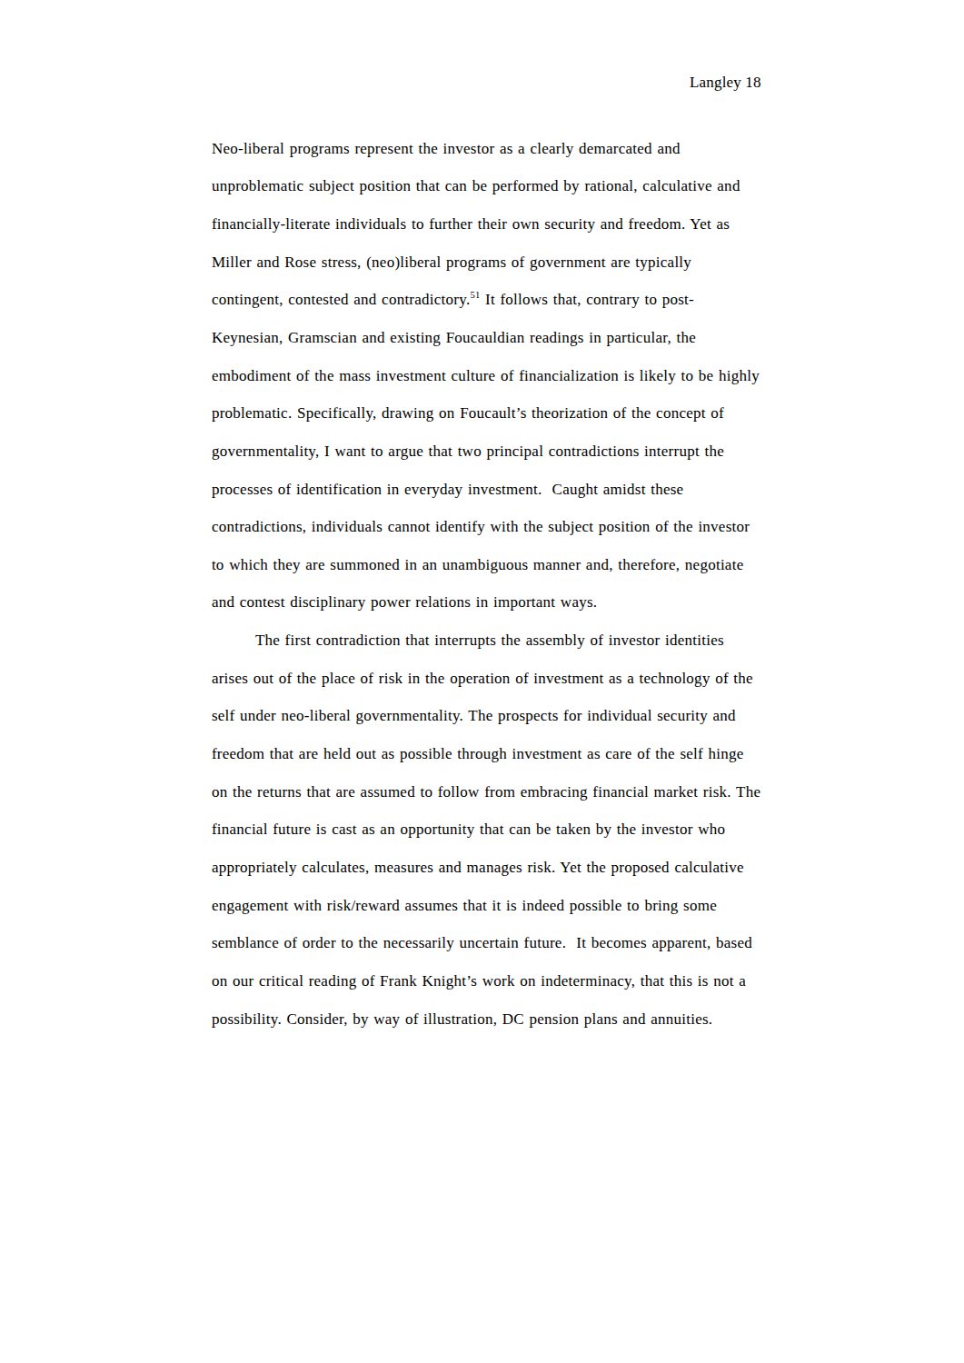Langley 18
Neo-liberal programs represent the investor as a clearly demarcated and unproblematic subject position that can be performed by rational, calculative and financially-literate individuals to further their own security and freedom. Yet as Miller and Rose stress, (neo)liberal programs of government are typically contingent, contested and contradictory.51 It follows that, contrary to post-Keynesian, Gramscian and existing Foucauldian readings in particular, the embodiment of the mass investment culture of financialization is likely to be highly problematic. Specifically, drawing on Foucault’s theorization of the concept of governmentality, I want to argue that two principal contradictions interrupt the processes of identification in everyday investment. Caught amidst these contradictions, individuals cannot identify with the subject position of the investor to which they are summoned in an unambiguous manner and, therefore, negotiate and contest disciplinary power relations in important ways.
The first contradiction that interrupts the assembly of investor identities arises out of the place of risk in the operation of investment as a technology of the self under neo-liberal governmentality. The prospects for individual security and freedom that are held out as possible through investment as care of the self hinge on the returns that are assumed to follow from embracing financial market risk. The financial future is cast as an opportunity that can be taken by the investor who appropriately calculates, measures and manages risk. Yet the proposed calculative engagement with risk/reward assumes that it is indeed possible to bring some semblance of order to the necessarily uncertain future. It becomes apparent, based on our critical reading of Frank Knight’s work on indeterminacy, that this is not a possibility. Consider, by way of illustration, DC pension plans and annuities.